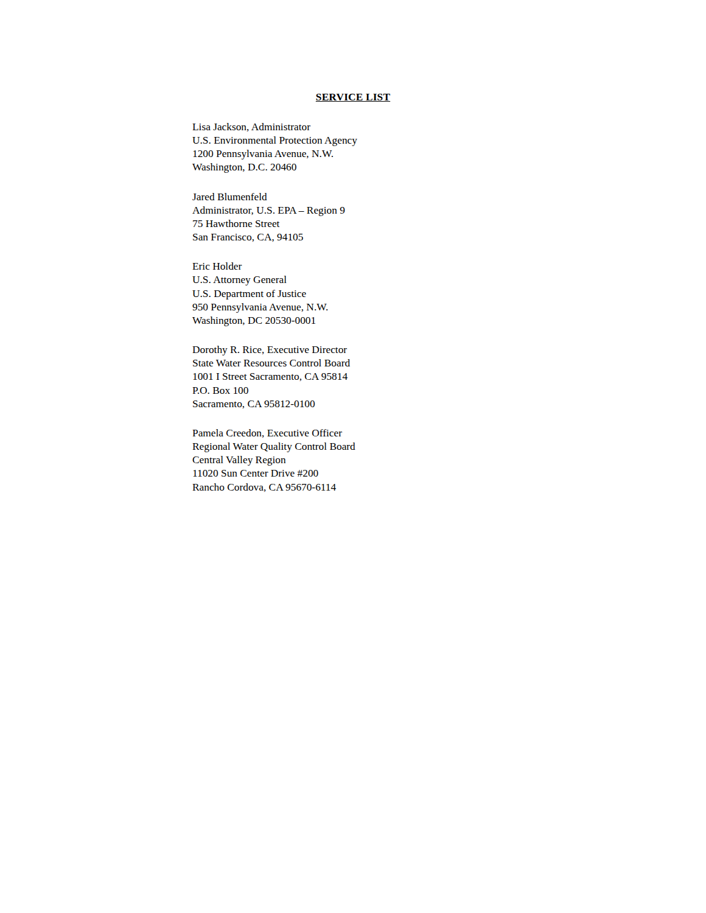SERVICE LIST
Lisa Jackson, Administrator U.S. Environmental Protection Agency 1200 Pennsylvania Avenue, N.W. Washington, D.C. 20460 Jared Blumenfeld Administrator, U.S. EPA – Region 9 75 Hawthorne Street San Francisco, CA, 94105 Eric Holder U.S. Attorney General U.S. Department of Justice 950 Pennsylvania Avenue, N.W. Washington, DC 20530-0001 Dorothy R. Rice, Executive Director State Water Resources Control Board 1001 I Street Sacramento, CA 95814 P.O. Box 100 Sacramento, CA 95812-0100 Pamela Creedon, Executive Officer Regional Water Quality Control Board Central Valley Region 11020 Sun Center Drive #200 Rancho Cordova, CA 95670-6114